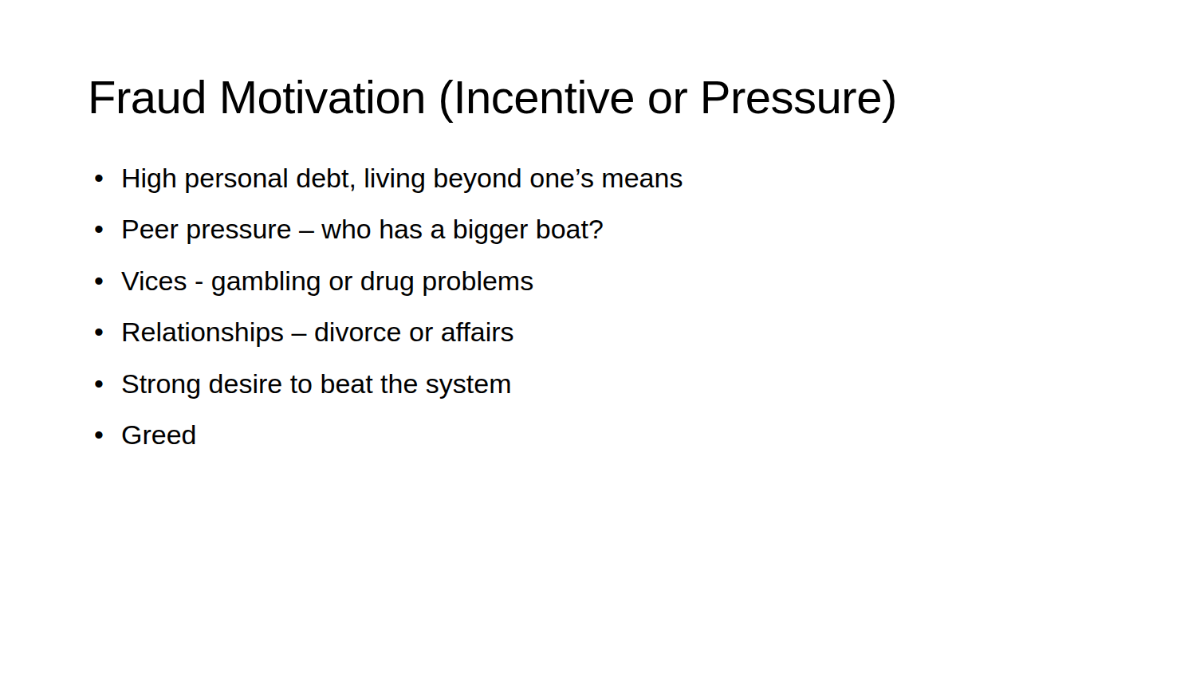Fraud Motivation (Incentive or Pressure)
High personal debt, living beyond one’s means
Peer pressure – who has a bigger boat?
Vices - gambling or drug problems
Relationships – divorce or affairs
Strong desire to beat the system
Greed